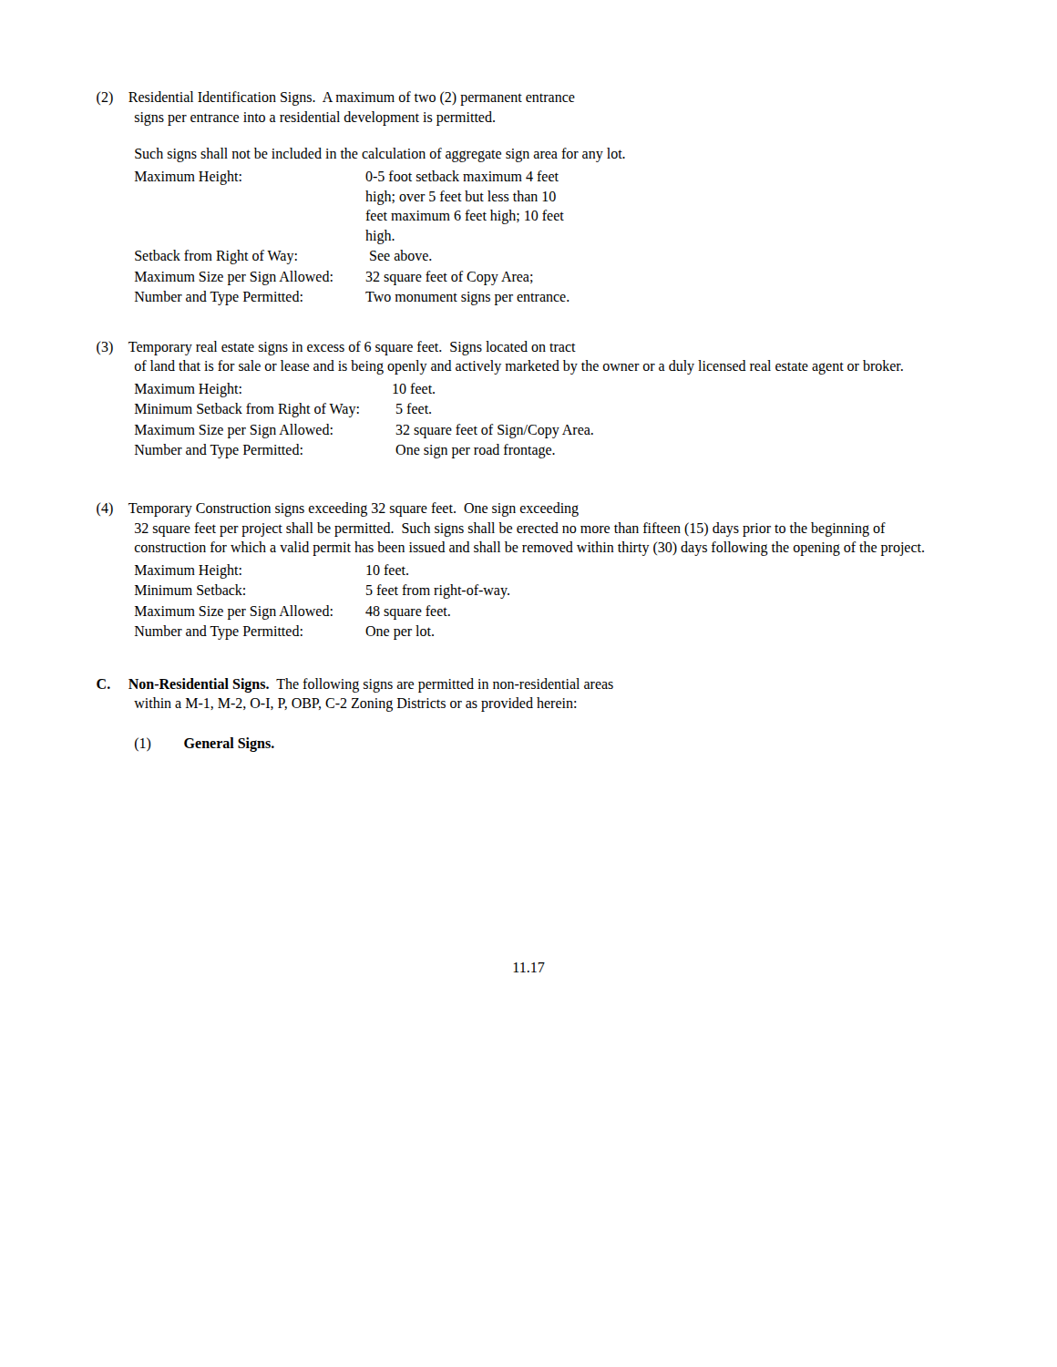(2) Residential Identification Signs. A maximum of two (2) permanent entrance
signs per entrance into a residential development is permitted.
Such signs shall not be included in the calculation of aggregate sign area for any lot.
| Maximum Height: | 0-5 foot setback maximum 4 feet high; over 5 feet but less than 10 feet maximum 6 feet high; 10 feet high. |
| Setback from Right of Way: | See above. |
| Maximum Size per Sign Allowed: | 32 square feet of Copy Area; |
| Number and Type Permitted: | Two monument signs per entrance. |
(3) Temporary real estate signs in excess of 6 square feet. Signs located on tract
of land that is for sale or lease and is being openly and actively marketed by the owner or a duly licensed real estate agent or broker.
| Maximum Height: | 10 feet. |
| Minimum Setback from Right of Way: | 5 feet. |
| Maximum Size per Sign Allowed: | 32 square feet of Sign/Copy Area. |
| Number and Type Permitted: | One sign per road frontage. |
(4) Temporary Construction signs exceeding 32 square feet. One sign exceeding
32 square feet per project shall be permitted. Such signs shall be erected no more than fifteen (15) days prior to the beginning of construction for which a valid permit has been issued and shall be removed within thirty (30) days following the opening of the project.
| Maximum Height: | 10 feet. |
| Minimum Setback: | 5 feet from right-of-way. |
| Maximum Size per Sign Allowed: | 48 square feet. |
| Number and Type Permitted: | One per lot. |
C. Non-Residential Signs. The following signs are permitted in non-residential areas
within a M-1, M-2, O-I, P, OBP, C-2 Zoning Districts or as provided herein:
(1) General Signs.
11.17